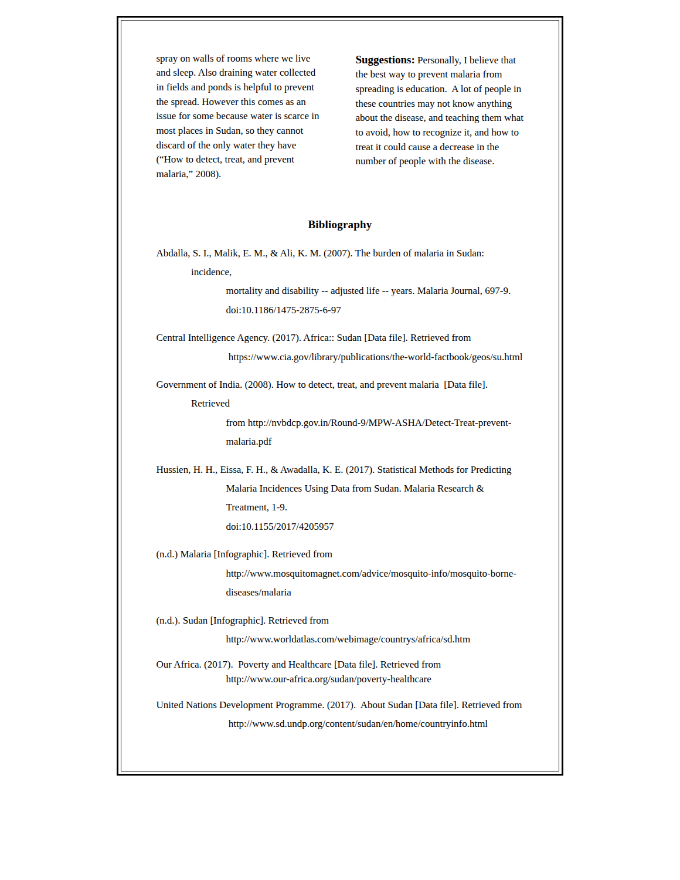spray on walls of rooms where we live and sleep. Also draining water collected in fields and ponds is helpful to prevent the spread. However this comes as an issue for some because water is scarce in most places in Sudan, so they cannot discard of the only water they have (“How to detect, treat, and prevent malaria,” 2008).
Suggestions: Personally, I believe that the best way to prevent malaria from spreading is education. A lot of people in these countries may not know anything about the disease, and teaching them what to avoid, how to recognize it, and how to treat it could cause a decrease in the number of people with the disease.
Bibliography
Abdalla, S. I., Malik, E. M., & Ali, K. M. (2007). The burden of malaria in Sudan: incidence, mortality and disability -- adjusted life -- years. Malaria Journal, 697-9. doi:10.1186/1475-2875-6-97
Central Intelligence Agency. (2017). Africa:: Sudan [Data file]. Retrieved from https://www.cia.gov/library/publications/the-world-factbook/geos/su.html
Government of India. (2008). How to detect, treat, and prevent malaria [Data file]. Retrieved from http://nvbdcp.gov.in/Round-9/MPW-ASHA/Detect-Treat-prevent-malaria.pdf
Hussien, H. H., Eissa, F. H., & Awadalla, K. E. (2017). Statistical Methods for Predicting Malaria Incidences Using Data from Sudan. Malaria Research & Treatment, 1-9. doi:10.1155/2017/4205957
(n.d.) Malaria [Infographic]. Retrieved from http://www.mosquitomagnet.com/advice/mosquito-info/mosquito-borne-diseases/malaria
(n.d.). Sudan [Infographic]. Retrieved from http://www.worldatlas.com/webimage/countrys/africa/sd.htm
Our Africa. (2017). Poverty and Healthcare [Data file]. Retrieved from http://www.our-africa.org/sudan/poverty-healthcare
United Nations Development Programme. (2017). About Sudan [Data file]. Retrieved from http://www.sd.undp.org/content/sudan/en/home/countryinfo.html